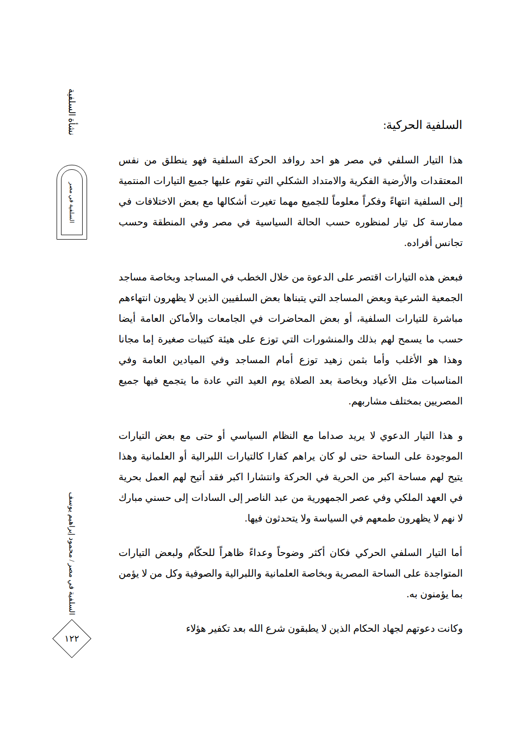نشأة السلفية
السلفية في مصر
السلفية في مصر / محمود إبراهيم يوسف
١٢٢
السلفية الحركية:
هذا التيار السلفي في مصر هو احد روافد الحركة السلفية فهو ينطلق من نفس المعتقدات والأرضية الفكرية والامتداد الشكلي التي تقوم عليها جميع التيارات المنتمية إلى السلفية انتهاءً وفكراً معلوماً للجميع مهما تغيرت أشكالها مع بعض الاختلافات في ممارسة كل تيار لمنظوره حسب الحالة السياسية في مصر وفي المنطقة وحسب تجانس أفراده.
فبعض هذه التيارات اقتصر على الدعوة من خلال الخطب في المساجد وبخاصة مساجد الجمعية الشرعية وبعض المساجد التي يتبناها بعض السلفيين الذين لا يظهرون انتهاءهم مباشرة للتيارات السلفية، أو بعض المحاضرات في الجامعات والأماكن العامة أيضا حسب ما يسمح لهم بذلك والمنشورات التي توزع على هيئة كتيبات صغيرة إما مجانا وهذا هو الأغلب وأما بثمن زهيد توزع أمام المساجد وفي الميادين العامة وفي المناسبات مثل الأعياد وبخاصة بعد الصلاة يوم العيد التي عادة ما يتجمع فيها جميع المصريين بمختلف مشاربهم.
و هذا التيار الدعوي لا يريد صداما مع النظام السياسي أو حتى مع بعض التيارات الموجودة على الساحة حتى لو كان يراهم كفارا كالتيارات اللبرالية أو العلمانية وهذا يتيح لهم مساحة اكبر من الحرية في الحركة وانتشارا اكبر فقد أتيح لهم العمل بحرية في العهد الملكي وفي عصر الجمهورية من عبد الناصر إلى السادات إلى حسني مبارك لا نهم لا يظهرون طمعهم في السياسة ولا يتحدثون فيها.
أما التيار السلفي الحركي فكان أكثر وضوحاً وعداءً ظاهراً للحكّام ولبعض التيارات المتواجدة على الساحة المصرية وبخاصة العلمانية واللبرالية والصوفية وكل من لا يؤمن بما يؤمنون به.
وكانت دعوتهم لجهاد الحكام الذين لا يطبقون شرع الله بعد تكفير هؤلاء